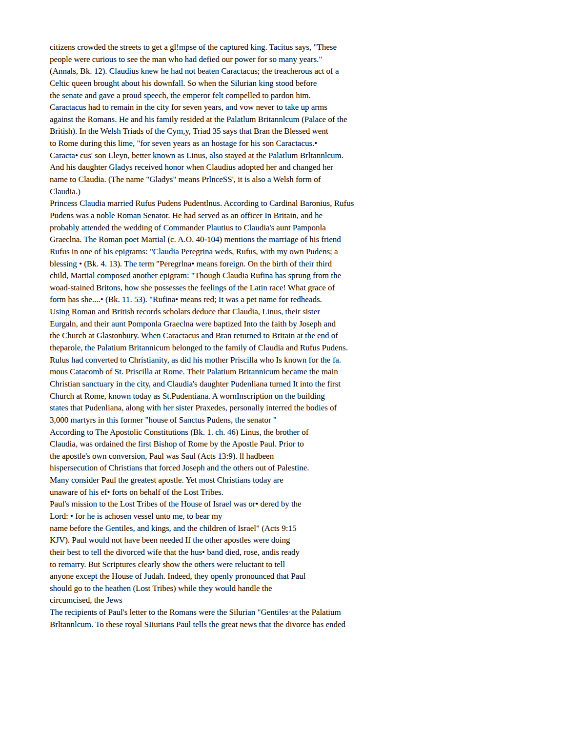citizens crowded the streets to get a gl!mpse of the captured king. Tacitus says, "These
people were curious to see the man who had defied our power for so many years."
(Annals, Bk. 12). Claudius knew he had not beaten Caractacus; the treacherous act of a
Celtic queen brought about his downfall. So when the Silurian king stood before
the senate and gave a proud speech, the emperor felt compelled to pardon him.
Caractacus had to remain in the city for seven years, and vow never to take up arms
against the Romans. He and his family resided at the Palatlum Britannlcum (Palace of the
British). In the Welsh Triads of the Cym,y, Triad 35 says that Bran the Blessed went
to Rome during this lime, "for seven years as an hostage for his son Caractacus.•
Caracta• cus' son Lleyn, better known as Linus, also stayed at the Palatlum Brltannlcum.
And his daughter Gladys received honor when Claudius adopted her and changed her
name to Claudia. (The name "Gladys" means PrlnceSS', it is also a Welsh form of
Claudia.)
Princess Claudia married Rufus Pudens Pudentlnus. According to Cardinal Baronius, Rufus
Pudens was a noble Roman Senator. He had served as an officer In Britain, and he
probably attended the wedding of Commander Plautius to Claudia's aunt Pamponla
Graeclna. The Roman poet Martial (c. A.O. 40-104) mentions the marriage of his friend
Rufus in one of his epigrams: "Claudia Peregrina weds, Rufus, with my own Pudens; a
blessing • (Bk. 4. 13). The term "Peregrlna• means foreign. On the birth of their third
child, Martial composed another epigram: "Though Claudia Rufina has sprung from the
woad-stained Britons, how she possesses the feelings of the Latin race! What grace of
form has she....• (Bk. 11. 53). "Rufina• means red; It was a pet name for redheads.
Using Roman and British records scholars deduce that Claudia, Linus, their sister
Eurgaln, and their aunt Pomponla Graeclna were baptized Into the faith by Joseph and
the Church at Glastonbury. When Caractacus and Bran returned to Britain at the end of
theparole, the Palatium Britannicum belonged to the family of Claudia and Rufus Pudens.
Rulus had converted to Christianity, as did his mother Priscilla who Is known for the fa.
mous Catacomb of St. Priscilla at Rome. Their Palatium Britannicum became the main
Christian sanctuary in the city, and Claudia's daughter Pudenliana turned It into the first
Church at Rome, known today as St.Pudentiana. A wornInscription on the building
states that Pudenliana, along with her sister Praxedes, personally interred the bodies of
3,000 martyrs in this former "house of Sanctus Pudens, the senator "
According to The Apostolic Constitutions (Bk. 1. ch. 46) Linus, the brother of
Claudia, was ordained the first Bishop of Rome by the Apostle Paul. Prior to
the apostle's own conversion, Paul was Saul (Acts 13:9). ll hadbeen
hispersecution of Christians that forced Joseph and the others out of Palestine.
Many consider Paul the greatest apostle. Yet most Christians today are
unaware of his ef• forts on behalf of the Lost Tribes.
Paul's mission to the Lost Tribes of the House of Israel was or• dered by the
Lord: • for he is achosen vessel unto me, to bear my
name before the Gentiles, and kings, and the children of Israel" (Acts 9:15
KJV). Paul would not have been needed If the other apostles were doing
their best to tell the divorced wife that the hus• band died, rose, andis ready
to remarry. But Scriptures clearly show the others were reluctant to tell
anyone except the House of Judah. Indeed, they openly pronounced that Paul
should go to the heathen (Lost Tribes) while they would handle the
circumcised, the Jews
The recipients of Paul's letter to the Romans were the Silurian "Gentiles·at the Palatium
Brltannlcum. To these royal SIiurians Paul tells the great news that the divorce has ended